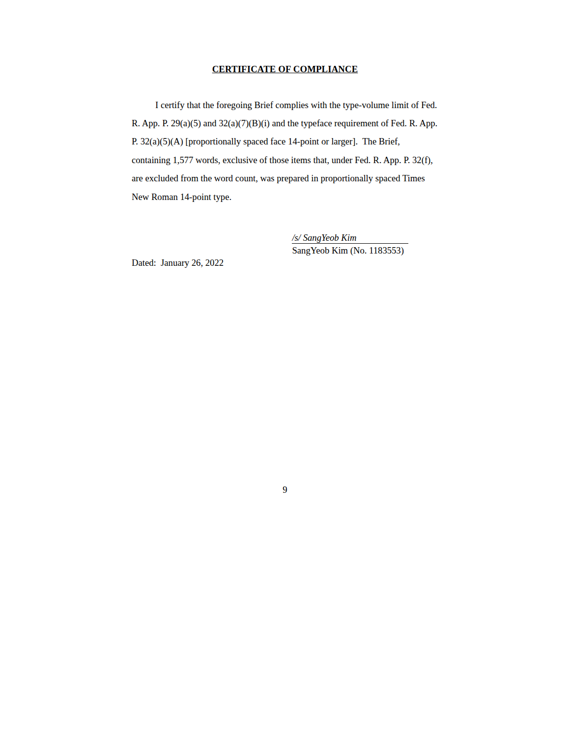CERTIFICATE OF COMPLIANCE
I certify that the foregoing Brief complies with the type-volume limit of Fed. R. App. P. 29(a)(5) and 32(a)(7)(B)(i) and the typeface requirement of Fed. R. App. P. 32(a)(5)(A) [proportionally spaced face 14-point or larger]. The Brief, containing 1,577 words, exclusive of those items that, under Fed. R. App. P. 32(f), are excluded from the word count, was prepared in proportionally spaced Times New Roman 14-point type.
/s/ SangYeob Kim
SangYeob Kim (No. 1183553)
Dated: January 26, 2022
9